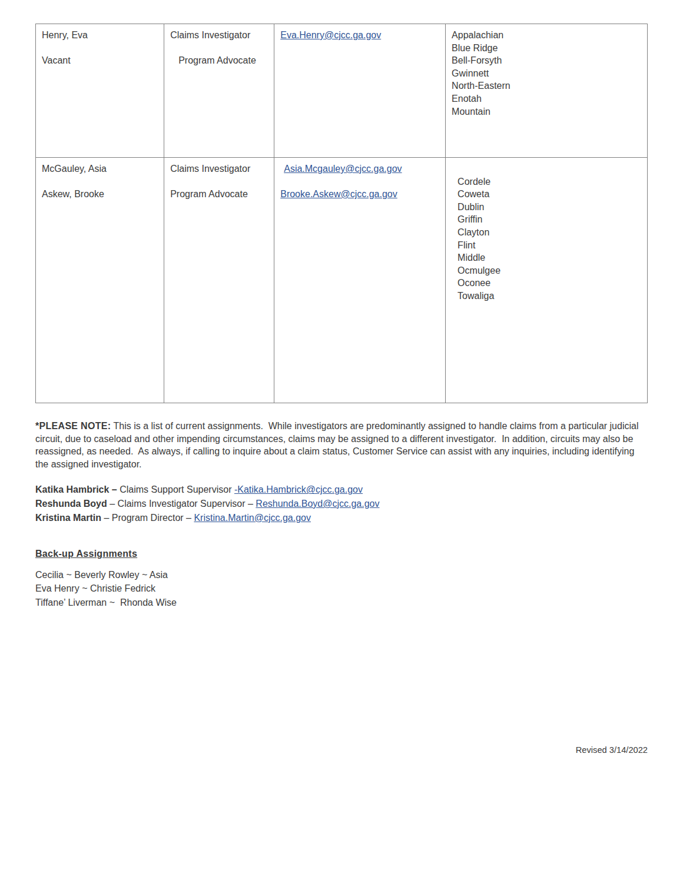| Henry, Eva Vacant | Claims Investigator Program Advocate | Eva.Henry@cjcc.ga.gov | Appalachian Blue Ridge Bell-Forsyth Gwinnett North-Eastern Enotah Mountain |
| McGauley, Asia Askew, Brooke | Claims Investigator Program Advocate | Asia.Mcgauley@cjcc.ga.gov Brooke.Askew@cjcc.ga.gov | Cordele Coweta Dublin Griffin Clayton Flint Middle Ocmulgee Oconee Towaliga |
*PLEASE NOTE: This is a list of current assignments. While investigators are predominantly assigned to handle claims from a particular judicial circuit, due to caseload and other impending circumstances, claims may be assigned to a different investigator. In addition, circuits may also be reassigned, as needed. As always, if calling to inquire about a claim status, Customer Service can assist with any inquiries, including identifying the assigned investigator.
Katika Hambrick – Claims Support Supervisor -Katika.Hambrick@cjcc.ga.gov
Reshunda Boyd – Claims Investigator Supervisor – Reshunda.Boyd@cjcc.ga.gov
Kristina Martin – Program Director – Kristina.Martin@cjcc.ga.gov
Back-up Assignments
Cecilia ~ Beverly Rowley ~ Asia
Eva Henry ~ Christie Fedrick
Tiffane’ Liverman ~ Rhonda Wise
Revised 3/14/2022